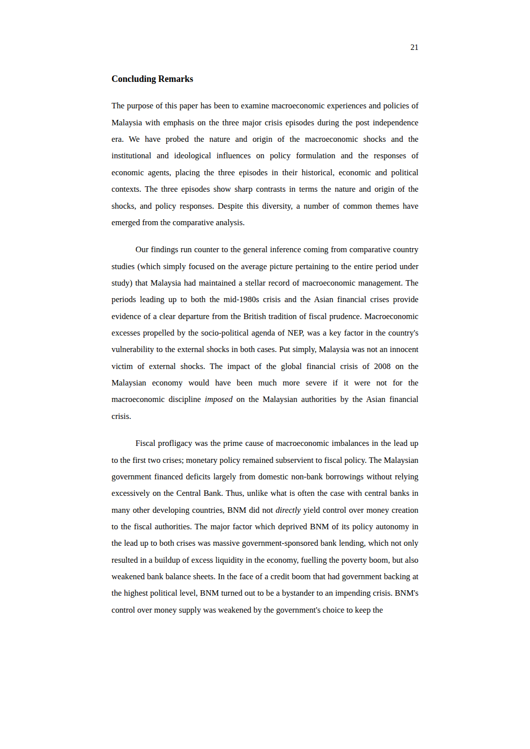21
Concluding Remarks
The purpose of this paper has been to examine macroeconomic experiences and policies of Malaysia with emphasis on the three major crisis episodes during the post independence era. We have probed the nature and origin of the macroeconomic shocks and the institutional and ideological influences on policy formulation and the responses of economic agents, placing the three episodes in their historical, economic and political contexts. The three episodes show sharp contrasts in terms the nature and origin of the shocks, and policy responses. Despite this diversity, a number of common themes have emerged from the comparative analysis.
Our findings run counter to the general inference coming from comparative country studies (which simply focused on the average picture pertaining to the entire period under study) that Malaysia had maintained a stellar record of macroeconomic management. The periods leading up to both the mid-1980s crisis and the Asian financial crises provide evidence of a clear departure from the British tradition of fiscal prudence. Macroeconomic excesses propelled by the socio-political agenda of NEP, was a key factor in the country's vulnerability to the external shocks in both cases. Put simply, Malaysia was not an innocent victim of external shocks. The impact of the global financial crisis of 2008 on the Malaysian economy would have been much more severe if it were not for the macroeconomic discipline imposed on the Malaysian authorities by the Asian financial crisis.
Fiscal profligacy was the prime cause of macroeconomic imbalances in the lead up to the first two crises; monetary policy remained subservient to fiscal policy. The Malaysian government financed deficits largely from domestic non-bank borrowings without relying excessively on the Central Bank. Thus, unlike what is often the case with central banks in many other developing countries, BNM did not directly yield control over money creation to the fiscal authorities. The major factor which deprived BNM of its policy autonomy in the lead up to both crises was massive government-sponsored bank lending, which not only resulted in a buildup of excess liquidity in the economy, fuelling the poverty boom, but also weakened bank balance sheets. In the face of a credit boom that had government backing at the highest political level, BNM turned out to be a bystander to an impending crisis. BNM's control over money supply was weakened by the government's choice to keep the